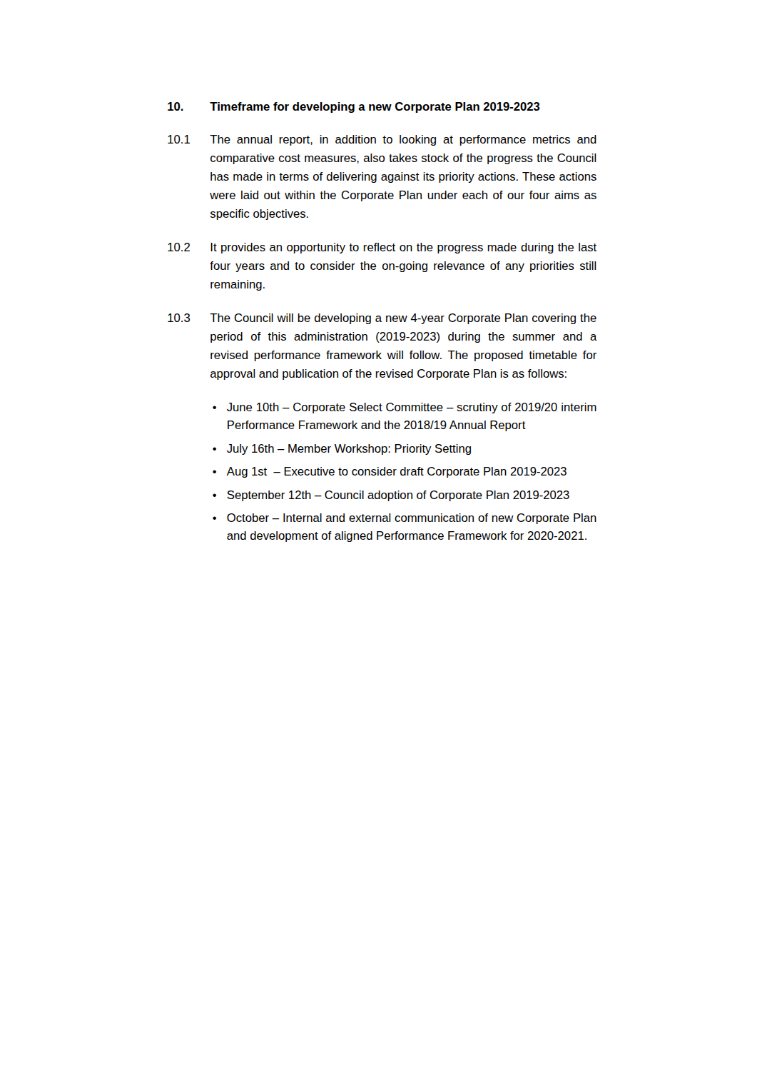10. Timeframe for developing a new Corporate Plan 2019-2023
10.1
The annual report, in addition to looking at performance metrics and comparative cost measures, also takes stock of the progress the Council has made in terms of delivering against its priority actions. These actions were laid out within the Corporate Plan under each of our four aims as specific objectives.
10.2
It provides an opportunity to reflect on the progress made during the last four years and to consider the on-going relevance of any priorities still remaining.
10.3
The Council will be developing a new 4-year Corporate Plan covering the period of this administration (2019-2023) during the summer and a revised performance framework will follow. The proposed timetable for approval and publication of the revised Corporate Plan is as follows:
June 10th – Corporate Select Committee – scrutiny of 2019/20 interim Performance Framework and the 2018/19 Annual Report
July 16th – Member Workshop: Priority Setting
Aug 1st – Executive to consider draft Corporate Plan 2019-2023
September 12th – Council adoption of Corporate Plan 2019-2023
October – Internal and external communication of new Corporate Plan and development of aligned Performance Framework for 2020-2021.